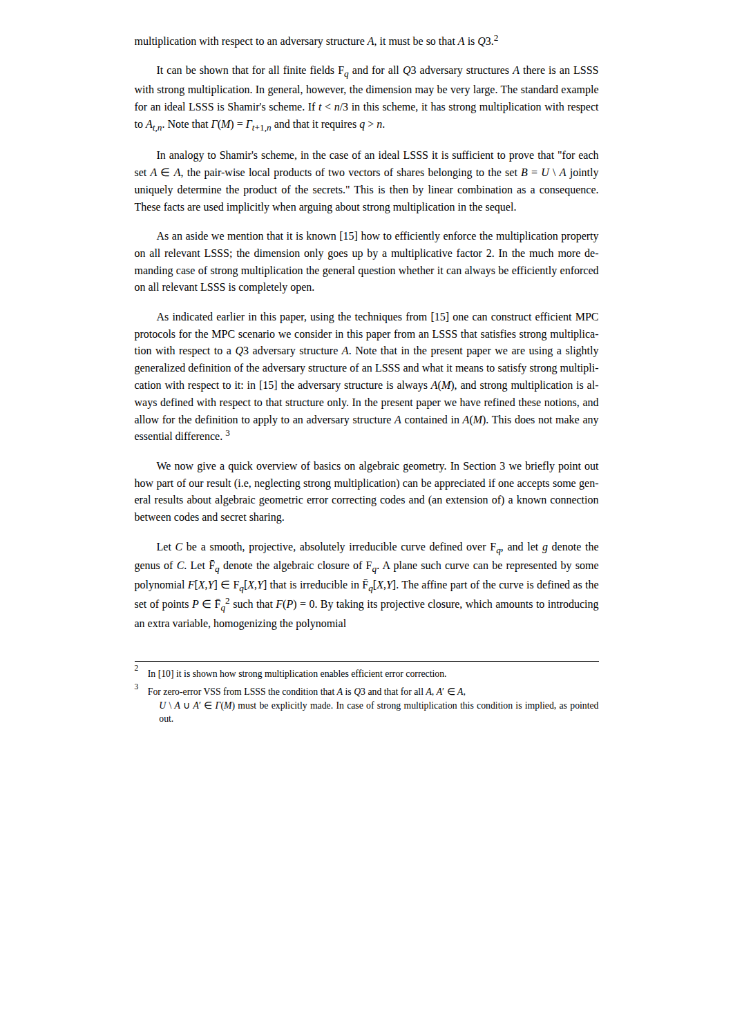multiplication with respect to an adversary structure A, it must be so that A is Q3.2
It can be shown that for all finite fields Fq and for all Q3 adversary structures A there is an LSSS with strong multiplication. In general, however, the dimension may be very large. The standard example for an ideal LSSS is Shamir's scheme. If t < n/3 in this scheme, it has strong multiplication with respect to At,n. Note that Γ(M) = Γt+1,n and that it requires q > n.
In analogy to Shamir's scheme, in the case of an ideal LSSS it is sufficient to prove that "for each set A ∈ A, the pair-wise local products of two vectors of shares belonging to the set B = U \ A jointly uniquely determine the product of the secrets." This is then by linear combination as a consequence. These facts are used implicitly when arguing about strong multiplication in the sequel.
As an aside we mention that it is known [15] how to efficiently enforce the multiplication property on all relevant LSSS; the dimension only goes up by a multiplicative factor 2. In the much more demanding case of strong multiplication the general question whether it can always be efficiently enforced on all relevant LSSS is completely open.
As indicated earlier in this paper, using the techniques from [15] one can construct efficient MPC protocols for the MPC scenario we consider in this paper from an LSSS that satisfies strong multiplication with respect to a Q3 adversary structure A. Note that in the present paper we are using a slightly generalized definition of the adversary structure of an LSSS and what it means to satisfy strong multiplication with respect to it: in [15] the adversary structure is always A(M), and strong multiplication is always defined with respect to that structure only. In the present paper we have refined these notions, and allow for the definition to apply to an adversary structure A contained in A(M). This does not make any essential difference. 3
We now give a quick overview of basics on algebraic geometry. In Section 3 we briefly point out how part of our result (i.e, neglecting strong multiplication) can be appreciated if one accepts some general results about algebraic geometric error correcting codes and (an extension of) a known connection between codes and secret sharing.
Let C be a smooth, projective, absolutely irreducible curve defined over Fq, and let g denote the genus of C. Let F̄q denote the algebraic closure of Fq. A plane such curve can be represented by some polynomial F[X,Y] ∈ Fq[X,Y] that is irreducible in F̄q[X,Y]. The affine part of the curve is defined as the set of points P ∈ F̄q2 such that F(P) = 0. By taking its projective closure, which amounts to introducing an extra variable, homogenizing the polynomial
2 In [10] it is shown how strong multiplication enables efficient error correction.
3 For zero-error VSS from LSSS the condition that A is Q3 and that for all A, A′ ∈ A, U \ A ∪ A′ ∈ Γ(M) must be explicitly made. In case of strong multiplication this condition is implied, as pointed out.